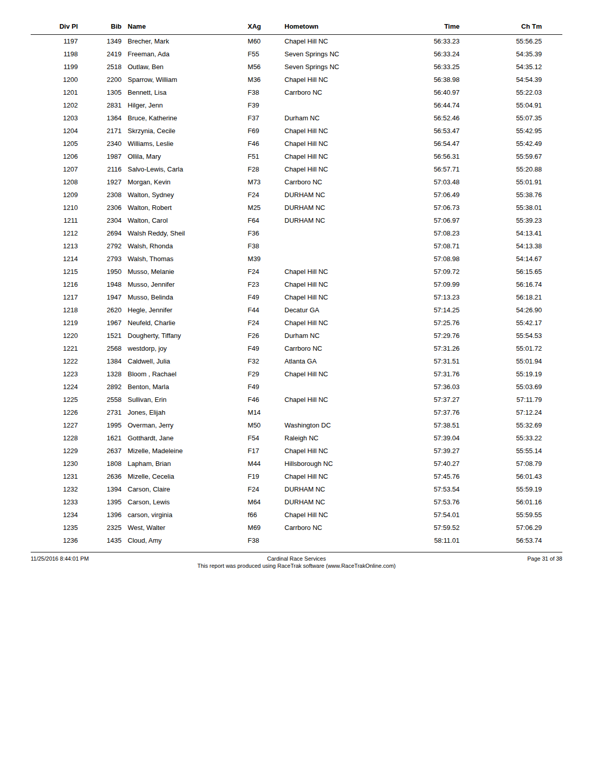| Div Pl | Bib | Name | XAg | Hometown | Time | Ch Tm |
| --- | --- | --- | --- | --- | --- | --- |
| 1197 | 1349 | Brecher, Mark | M60 | Chapel Hill NC | 56:33.23 | 55:56.25 |
| 1198 | 2419 | Freeman, Ada | F55 | Seven Springs NC | 56:33.24 | 54:35.39 |
| 1199 | 2518 | Outlaw, Ben | M56 | Seven Springs NC | 56:33.25 | 54:35.12 |
| 1200 | 2200 | Sparrow, William | M36 | Chapel Hill NC | 56:38.98 | 54:54.39 |
| 1201 | 1305 | Bennett, Lisa | F38 | Carrboro NC | 56:40.97 | 55:22.03 |
| 1202 | 2831 | Hilger, Jenn | F39 | | 56:44.74 | 55:04.91 |
| 1203 | 1364 | Bruce, Katherine | F37 | Durham NC | 56:52.46 | 55:07.35 |
| 1204 | 2171 | Skrzynia, Cecile | F69 | Chapel Hill NC | 56:53.47 | 55:42.95 |
| 1205 | 2340 | Williams, Leslie | F46 | Chapel Hill NC | 56:54.47 | 55:42.49 |
| 1206 | 1987 | Ollila, Mary | F51 | Chapel Hill NC | 56:56.31 | 55:59.67 |
| 1207 | 2116 | Salvo-Lewis, Carla | F28 | Chapel Hill NC | 56:57.71 | 55:20.88 |
| 1208 | 1927 | Morgan, Kevin | M73 | Carrboro NC | 57:03.48 | 55:01.91 |
| 1209 | 2308 | Walton, Sydney | F24 | DURHAM NC | 57:06.49 | 55:38.76 |
| 1210 | 2306 | Walton, Robert | M25 | DURHAM NC | 57:06.73 | 55:38.01 |
| 1211 | 2304 | Walton, Carol | F64 | DURHAM NC | 57:06.97 | 55:39.23 |
| 1212 | 2694 | Walsh Reddy, Sheil | F36 | | 57:08.23 | 54:13.41 |
| 1213 | 2792 | Walsh, Rhonda | F38 | | 57:08.71 | 54:13.38 |
| 1214 | 2793 | Walsh, Thomas | M39 | | 57:08.98 | 54:14.67 |
| 1215 | 1950 | Musso, Melanie | F24 | Chapel Hill NC | 57:09.72 | 56:15.65 |
| 1216 | 1948 | Musso, Jennifer | F23 | Chapel Hill NC | 57:09.99 | 56:16.74 |
| 1217 | 1947 | Musso, Belinda | F49 | Chapel Hill NC | 57:13.23 | 56:18.21 |
| 1218 | 2620 | Hegle, Jennifer | F44 | Decatur GA | 57:14.25 | 54:26.90 |
| 1219 | 1967 | Neufeld, Charlie | F24 | Chapel Hill NC | 57:25.76 | 55:42.17 |
| 1220 | 1521 | Dougherty, Tiffany | F26 | Durham NC | 57:29.76 | 55:54.53 |
| 1221 | 2568 | westdorp, joy | F49 | Carrboro NC | 57:31.26 | 55:01.72 |
| 1222 | 1384 | Caldwell, Julia | F32 | Atlanta GA | 57:31.51 | 55:01.94 |
| 1223 | 1328 | Bloom , Rachael | F29 | Chapel Hill NC | 57:31.76 | 55:19.19 |
| 1224 | 2892 | Benton, Marla | F49 | | 57:36.03 | 55:03.69 |
| 1225 | 2558 | Sullivan, Erin | F46 | Chapel Hill NC | 57:37.27 | 57:11.79 |
| 1226 | 2731 | Jones, Elijah | M14 | | 57:37.76 | 57:12.24 |
| 1227 | 1995 | Overman, Jerry | M50 | Washington DC | 57:38.51 | 55:32.69 |
| 1228 | 1621 | Gotthardt, Jane | F54 | Raleigh NC | 57:39.04 | 55:33.22 |
| 1229 | 2637 | Mizelle, Madeleine | F17 | Chapel Hill NC | 57:39.27 | 55:55.14 |
| 1230 | 1808 | Lapham, Brian | M44 | Hillsborough NC | 57:40.27 | 57:08.79 |
| 1231 | 2636 | Mizelle, Cecelia | F19 | Chapel Hill NC | 57:45.76 | 56:01.43 |
| 1232 | 1394 | Carson, Claire | F24 | DURHAM NC | 57:53.54 | 55:59.19 |
| 1233 | 1395 | Carson, Lewis | M64 | DURHAM NC | 57:53.76 | 56:01.16 |
| 1234 | 1396 | carson, virginia | f66 | Chapel Hill NC | 57:54.01 | 55:59.55 |
| 1235 | 2325 | West, Walter | M69 | Carrboro NC | 57:59.52 | 57:06.29 |
| 1236 | 1435 | Cloud, Amy | F38 | | 58:11.01 | 56:53.74 |
11/25/2016 8:44:01 PM
Cardinal Race Services
Page 31 of 38
This report was produced using RaceTrak software (www.RaceTrakOnline.com)